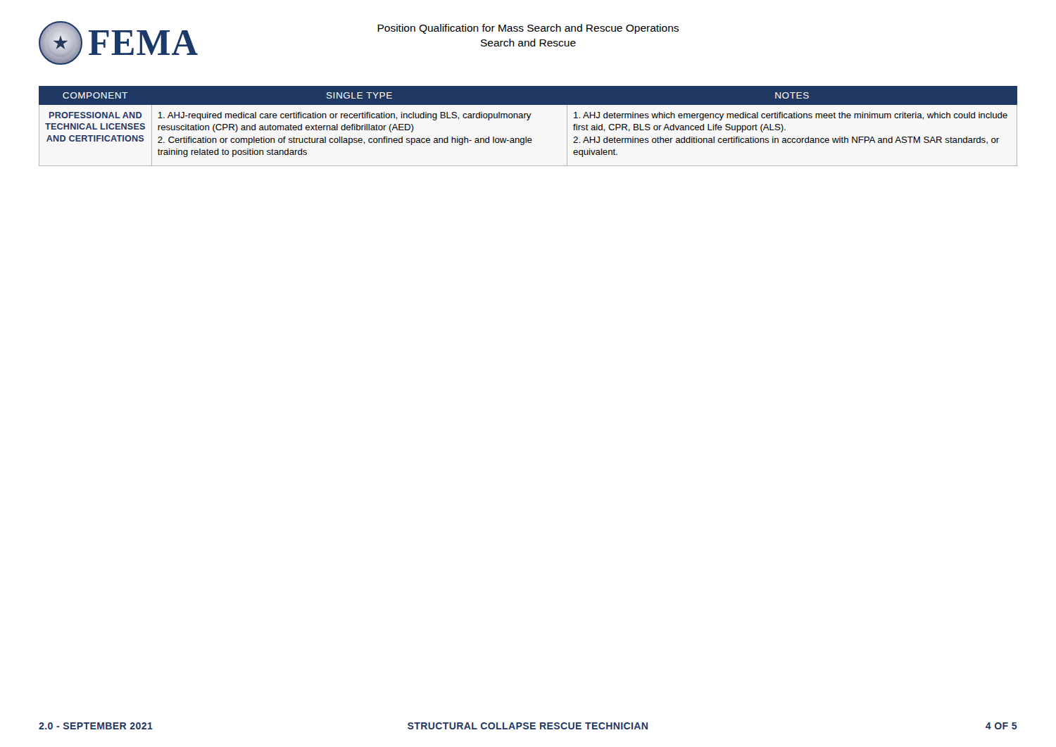FEMA
Position Qualification for Mass Search and Rescue Operations
Search and Rescue
| COMPONENT | SINGLE TYPE | NOTES |
| --- | --- | --- |
| PROFESSIONAL AND TECHNICAL LICENSES AND CERTIFICATIONS | 1. AHJ-required medical care certification or recertification, including BLS, cardiopulmonary resuscitation (CPR) and automated external defibrillator (AED) 2. Certification or completion of structural collapse, confined space and high- and low-angle training related to position standards | 1. AHJ determines which emergency medical certifications meet the minimum criteria, which could include first aid, CPR, BLS or Advanced Life Support (ALS). 2. AHJ determines other additional certifications in accordance with NFPA and ASTM SAR standards, or equivalent. |
2.0 - SEPTEMBER 2021
STRUCTURAL COLLAPSE RESCUE TECHNICIAN
4 OF 5